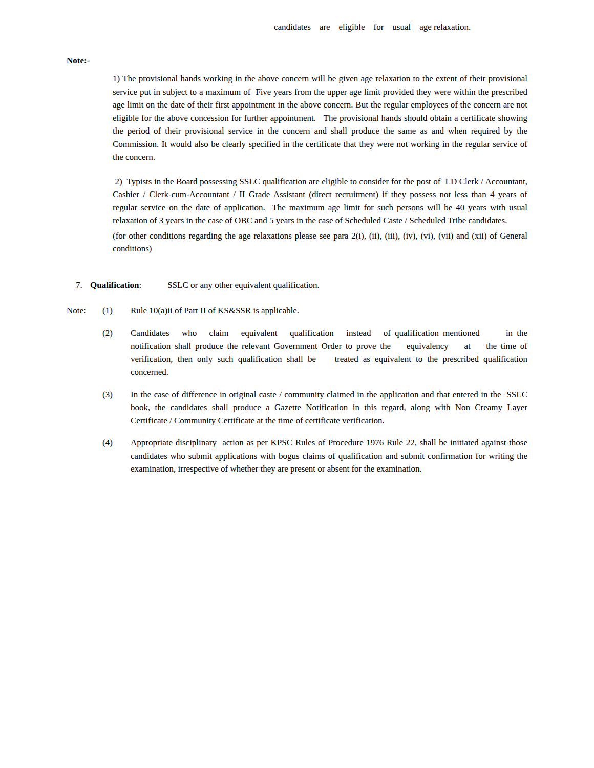candidates are eligible for usual age relaxation.
Note:-
1) The provisional hands working in the above concern will be given age relaxation to the extent of their provisional service put in subject to a maximum of Five years from the upper age limit provided they were within the prescribed age limit on the date of their first appointment in the above concern. But the regular employees of the concern are not eligible for the above concession for further appointment. The provisional hands should obtain a certificate showing the period of their provisional service in the concern and shall produce the same as and when required by the Commission. It would also be clearly specified in the certificate that they were not working in the regular service of the concern.
2) Typists in the Board possessing SSLC qualification are eligible to consider for the post of LD Clerk / Accountant, Cashier / Clerk-cum-Accountant / II Grade Assistant (direct recruitment) if they possess not less than 4 years of regular service on the date of application. The maximum age limit for such persons will be 40 years with usual relaxation of 3 years in the case of OBC and 5 years in the case of Scheduled Caste / Scheduled Tribe candidates.
(for other conditions regarding the age relaxations please see para 2(i), (ii), (iii), (iv), (vi), (vii) and (xii) of General conditions)
7. Qualification: SSLC or any other equivalent qualification.
Note:
(1)
Rule 10(a)ii of Part II of KS&SSR is applicable.
(2)
Candidates who claim equivalent qualification instead of qualification mentioned in the notification shall produce the relevant Government Order to prove the equivalency at the time of verification, then only such qualification shall be treated as equivalent to the prescribed qualification concerned.
(3)
In the case of difference in original caste / community claimed in the application and that entered in the SSLC book, the candidates shall produce a Gazette Notification in this regard, along with Non Creamy Layer Certificate / Community Certificate at the time of certificate verification.
(4)
Appropriate disciplinary action as per KPSC Rules of Procedure 1976 Rule 22, shall be initiated against those candidates who submit applications with bogus claims of qualification and submit confirmation for writing the examination, irrespective of whether they are present or absent for the examination.